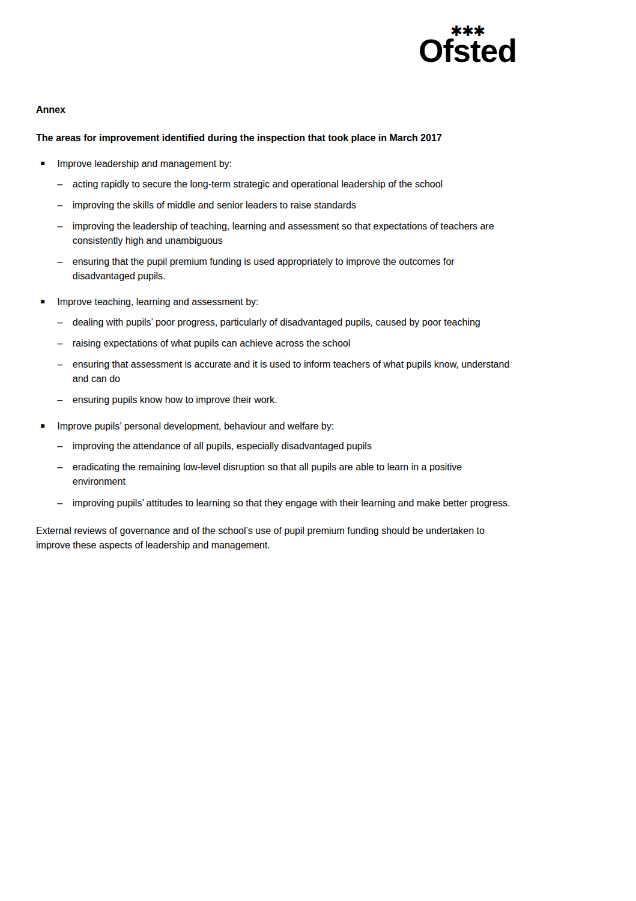✱✱✱ Ofsted
Annex
The areas for improvement identified during the inspection that took place in March 2017
Improve leadership and management by:
acting rapidly to secure the long-term strategic and operational leadership of the school
improving the skills of middle and senior leaders to raise standards
improving the leadership of teaching, learning and assessment so that expectations of teachers are consistently high and unambiguous
ensuring that the pupil premium funding is used appropriately to improve the outcomes for disadvantaged pupils.
Improve teaching, learning and assessment by:
dealing with pupils’ poor progress, particularly of disadvantaged pupils, caused by poor teaching
raising expectations of what pupils can achieve across the school
ensuring that assessment is accurate and it is used to inform teachers of what pupils know, understand and can do
ensuring pupils know how to improve their work.
Improve pupils’ personal development, behaviour and welfare by:
improving the attendance of all pupils, especially disadvantaged pupils
eradicating the remaining low-level disruption so that all pupils are able to learn in a positive environment
improving pupils’ attitudes to learning so that they engage with their learning and make better progress.
External reviews of governance and of the school’s use of pupil premium funding should be undertaken to improve these aspects of leadership and management.